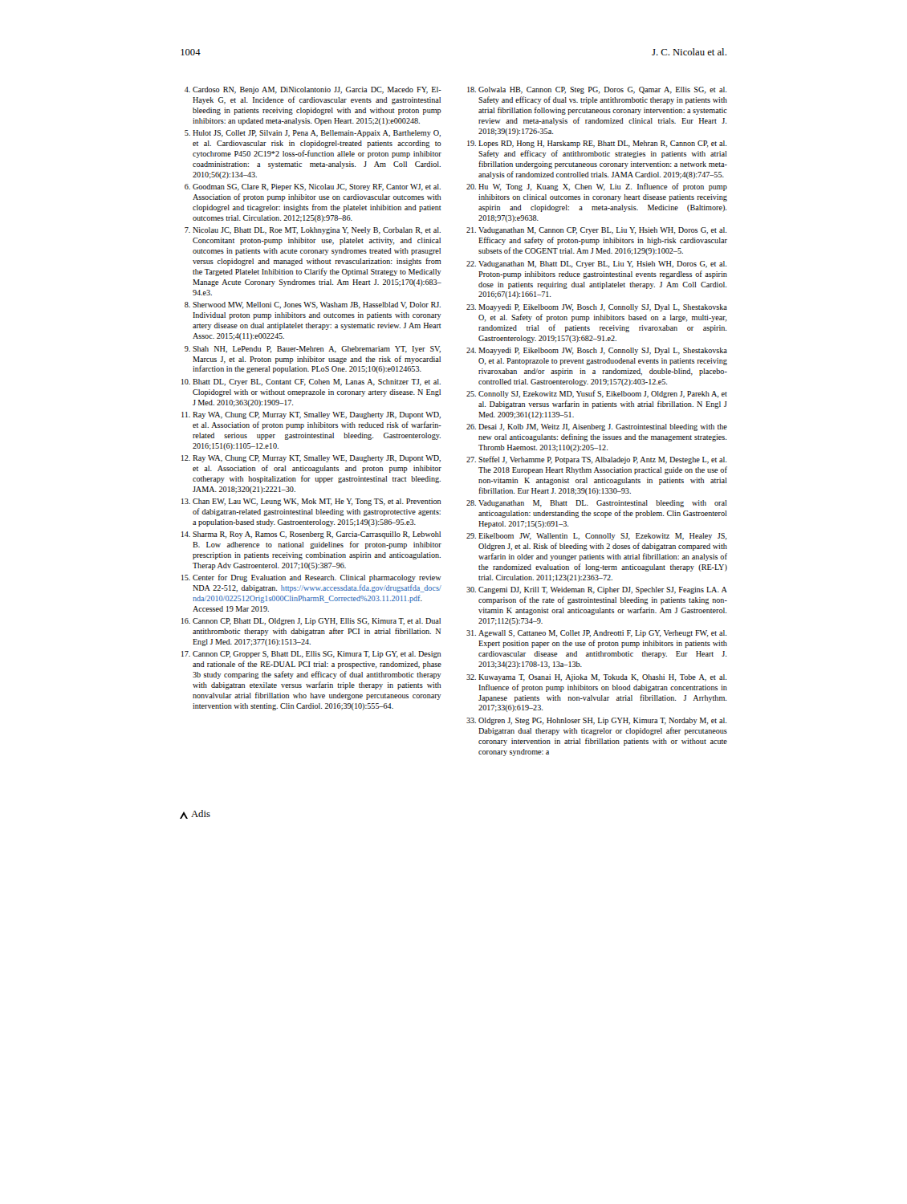1004 J. C. Nicolau et al.
Cardoso RN, Benjo AM, DiNicolantonio JJ, Garcia DC, Macedo FY, El-Hayek G, et al. Incidence of cardiovascular events and gastrointestinal bleeding in patients receiving clopidogrel with and without proton pump inhibitors: an updated meta-analysis. Open Heart. 2015;2(1):e000248.
Hulot JS, Collet JP, Silvain J, Pena A, Bellemain-Appaix A, Barthelemy O, et al. Cardiovascular risk in clopidogrel-treated patients according to cytochrome P450 2C19*2 loss-of-function allele or proton pump inhibitor coadministration: a systematic meta-analysis. J Am Coll Cardiol. 2010;56(2):134–43.
Goodman SG, Clare R, Pieper KS, Nicolau JC, Storey RF, Cantor WJ, et al. Association of proton pump inhibitor use on cardiovascular outcomes with clopidogrel and ticagrelor: insights from the platelet inhibition and patient outcomes trial. Circulation. 2012;125(8):978–86.
Nicolau JC, Bhatt DL, Roe MT, Lokhnygina Y, Neely B, Corbalan R, et al. Concomitant proton-pump inhibitor use, platelet activity, and clinical outcomes in patients with acute coronary syndromes treated with prasugrel versus clopidogrel and managed without revascularization: insights from the Targeted Platelet Inhibition to Clarify the Optimal Strategy to Medically Manage Acute Coronary Syndromes trial. Am Heart J. 2015;170(4):683–94.e3.
Sherwood MW, Melloni C, Jones WS, Washam JB, Hasselblad V, Dolor RJ. Individual proton pump inhibitors and outcomes in patients with coronary artery disease on dual antiplatelet therapy: a systematic review. J Am Heart Assoc. 2015;4(11):e002245.
Shah NH, LePendu P, Bauer-Mehren A, Ghebremariam YT, Iyer SV, Marcus J, et al. Proton pump inhibitor usage and the risk of myocardial infarction in the general population. PLoS One. 2015;10(6):e0124653.
Bhatt DL, Cryer BL, Contant CF, Cohen M, Lanas A, Schnitzer TJ, et al. Clopidogrel with or without omeprazole in coronary artery disease. N Engl J Med. 2010;363(20):1909–17.
Ray WA, Chung CP, Murray KT, Smalley WE, Daugherty JR, Dupont WD, et al. Association of proton pump inhibitors with reduced risk of warfarin-related serious upper gastrointestinal bleeding. Gastroenterology. 2016;151(6):1105–12.e10.
Ray WA, Chung CP, Murray KT, Smalley WE, Daugherty JR, Dupont WD, et al. Association of oral anticoagulants and proton pump inhibitor cotherapy with hospitalization for upper gastrointestinal tract bleeding. JAMA. 2018;320(21):2221–30.
Chan EW, Lau WC, Leung WK, Mok MT, He Y, Tong TS, et al. Prevention of dabigatran-related gastrointestinal bleeding with gastroprotective agents: a population-based study. Gastroenterology. 2015;149(3):586–95.e3.
Sharma R, Roy A, Ramos C, Rosenberg R, Garcia-Carrasquillo R, Lebwohl B. Low adherence to national guidelines for proton-pump inhibitor prescription in patients receiving combination aspirin and anticoagulation. Therap Adv Gastroenterol. 2017;10(5):387–96.
Center for Drug Evaluation and Research. Clinical pharmacology review NDA 22-512, dabigatran. https://www.accessdata.fda.gov/drugsatfda_docs/nda/2010/022512Orig1s000ClinPharmR_Corrected%203.11.2011.pdf. Accessed 19 Mar 2019.
Cannon CP, Bhatt DL, Oldgren J, Lip GYH, Ellis SG, Kimura T, et al. Dual antithrombotic therapy with dabigatran after PCI in atrial fibrillation. N Engl J Med. 2017;377(16):1513–24.
Cannon CP, Gropper S, Bhatt DL, Ellis SG, Kimura T, Lip GY, et al. Design and rationale of the RE-DUAL PCI trial: a prospective, randomized, phase 3b study comparing the safety and efficacy of dual antithrombotic therapy with dabigatran etexilate versus warfarin triple therapy in patients with nonvalvular atrial fibrillation who have undergone percutaneous coronary intervention with stenting. Clin Cardiol. 2016;39(10):555–64.
Golwala HB, Cannon CP, Steg PG, Doros G, Qamar A, Ellis SG, et al. Safety and efficacy of dual vs. triple antithrombotic therapy in patients with atrial fibrillation following percutaneous coronary intervention: a systematic review and meta-analysis of randomized clinical trials. Eur Heart J. 2018;39(19):1726-35a.
Lopes RD, Hong H, Harskamp RE, Bhatt DL, Mehran R, Cannon CP, et al. Safety and efficacy of antithrombotic strategies in patients with atrial fibrillation undergoing percutaneous coronary intervention: a network meta-analysis of randomized controlled trials. JAMA Cardiol. 2019;4(8):747–55.
Hu W, Tong J, Kuang X, Chen W, Liu Z. Influence of proton pump inhibitors on clinical outcomes in coronary heart disease patients receiving aspirin and clopidogrel: a meta-analysis. Medicine (Baltimore). 2018;97(3):e9638.
Vaduganathan M, Cannon CP, Cryer BL, Liu Y, Hsieh WH, Doros G, et al. Efficacy and safety of proton-pump inhibitors in high-risk cardiovascular subsets of the COGENT trial. Am J Med. 2016;129(9):1002–5.
Vaduganathan M, Bhatt DL, Cryer BL, Liu Y, Hsieh WH, Doros G, et al. Proton-pump inhibitors reduce gastrointestinal events regardless of aspirin dose in patients requiring dual antiplatelet therapy. J Am Coll Cardiol. 2016;67(14):1661–71.
Moayyedi P, Eikelboom JW, Bosch J, Connolly SJ, Dyal L, Shestakovska O, et al. Safety of proton pump inhibitors based on a large, multi-year, randomized trial of patients receiving rivaroxaban or aspirin. Gastroenterology. 2019;157(3):682–91.e2.
Moayyedi P, Eikelboom JW, Bosch J, Connolly SJ, Dyal L, Shestakovska O, et al. Pantoprazole to prevent gastroduodenal events in patients receiving rivaroxaban and/or aspirin in a randomized, double-blind, placebo-controlled trial. Gastroenterology. 2019;157(2):403-12.e5.
Connolly SJ, Ezekowitz MD, Yusuf S, Eikelboom J, Oldgren J, Parekh A, et al. Dabigatran versus warfarin in patients with atrial fibrillation. N Engl J Med. 2009;361(12):1139–51.
Desai J, Kolb JM, Weitz JI, Aisenberg J. Gastrointestinal bleeding with the new oral anticoagulants: defining the issues and the management strategies. Thromb Haemost. 2013;110(2):205–12.
Steffel J, Verhamme P, Potpara TS, Albaladejo P, Antz M, Desteghe L, et al. The 2018 European Heart Rhythm Association practical guide on the use of non-vitamin K antagonist oral anticoagulants in patients with atrial fibrillation. Eur Heart J. 2018;39(16):1330–93.
Vaduganathan M, Bhatt DL. Gastrointestinal bleeding with oral anticoagulation: understanding the scope of the problem. Clin Gastroenterol Hepatol. 2017;15(5):691–3.
Eikelboom JW, Wallentin L, Connolly SJ, Ezekowitz M, Healey JS, Oldgren J, et al. Risk of bleeding with 2 doses of dabigatran compared with warfarin in older and younger patients with atrial fibrillation: an analysis of the randomized evaluation of long-term anticoagulant therapy (RE-LY) trial. Circulation. 2011;123(21):2363–72.
Cangemi DJ, Krill T, Weideman R, Cipher DJ, Spechler SJ, Feagins LA. A comparison of the rate of gastrointestinal bleeding in patients taking non-vitamin K antagonist oral anticoagulants or warfarin. Am J Gastroenterol. 2017;112(5):734–9.
Agewall S, Cattaneo M, Collet JP, Andreotti F, Lip GY, Verheugt FW, et al. Expert position paper on the use of proton pump inhibitors in patients with cardiovascular disease and antithrombotic therapy. Eur Heart J. 2013;34(23):1708-13, 13a–13b.
Kuwayama T, Osanai H, Ajioka M, Tokuda K, Ohashi H, Tobe A, et al. Influence of proton pump inhibitors on blood dabigatran concentrations in Japanese patients with non-valvular atrial fibrillation. J Arrhythm. 2017;33(6):619–23.
Oldgren J, Steg PG, Hohnloser SH, Lip GYH, Kimura T, Nordaby M, et al. Dabigatran dual therapy with ticagrelor or clopidogrel after percutaneous coronary intervention in atrial fibrillation patients with or without acute coronary syndrome: a
Adis